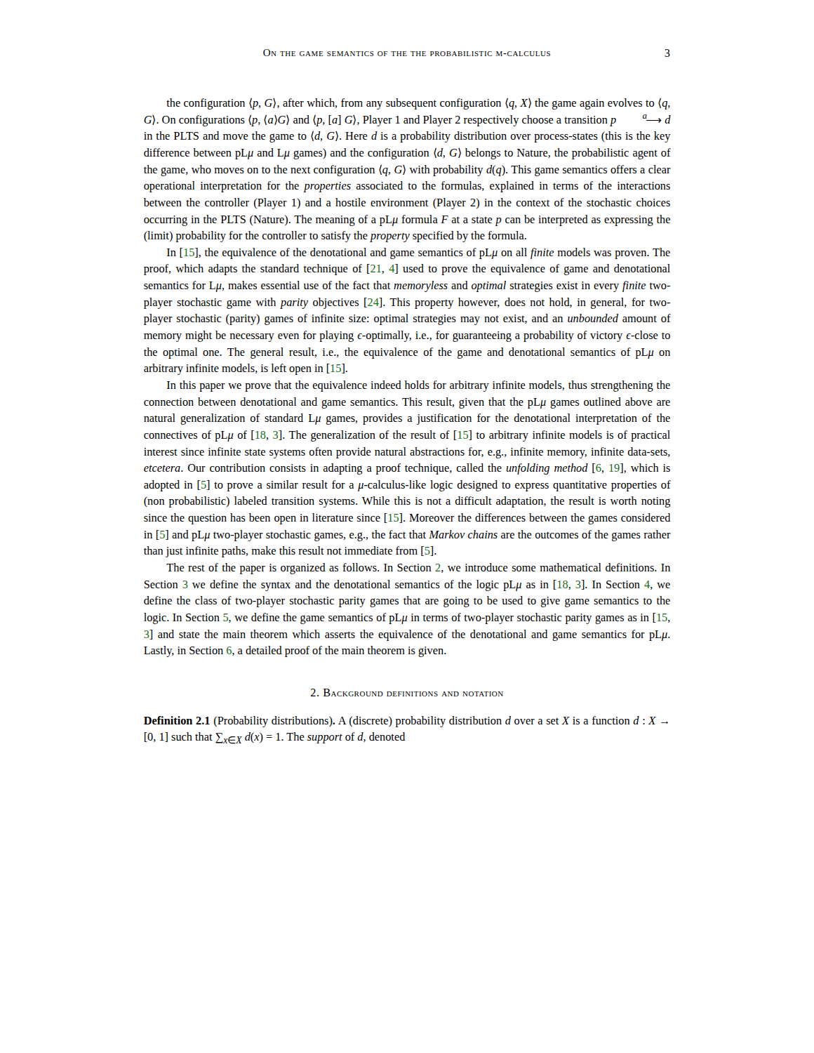On the game semantics of the the probabilistic μ-calculus 3
the configuration ⟨p, G⟩, after which, from any subsequent configuration ⟨q, X⟩ the game again evolves to ⟨q, G⟩. On configurations ⟨p, ⟨a⟩G⟩ and ⟨p, [a] G⟩, Player 1 and Player 2 respectively choose a transition p a⟶ d in the PLTS and move the game to ⟨d, G⟩. Here d is a probability distribution over process-states (this is the key difference between pLμ and Lμ games) and the configuration ⟨d, G⟩ belongs to Nature, the probabilistic agent of the game, who moves on to the next configuration ⟨q, G⟩ with probability d(q). This game semantics offers a clear operational interpretation for the properties associated to the formulas, explained in terms of the interactions between the controller (Player 1) and a hostile environment (Player 2) in the context of the stochastic choices occurring in the PLTS (Nature). The meaning of a pLμ formula F at a state p can be interpreted as expressing the (limit) probability for the controller to satisfy the property specified by the formula.
In [15], the equivalence of the denotational and game semantics of pLμ on all finite models was proven. The proof, which adapts the standard technique of [21, 4] used to prove the equivalence of game and denotational semantics for Lμ, makes essential use of the fact that memoryless and optimal strategies exist in every finite two-player stochastic game with parity objectives [24]. This property however, does not hold, in general, for two-player stochastic (parity) games of infinite size: optimal strategies may not exist, and an unbounded amount of memory might be necessary even for playing ϵ-optimally, i.e., for guaranteeing a probability of victory ϵ-close to the optimal one. The general result, i.e., the equivalence of the game and denotational semantics of pLμ on arbitrary infinite models, is left open in [15].
In this paper we prove that the equivalence indeed holds for arbitrary infinite models, thus strengthening the connection between denotational and game semantics. This result, given that the pLμ games outlined above are natural generalization of standard Lμ games, provides a justification for the denotational interpretation of the connectives of pLμ of [18, 3]. The generalization of the result of [15] to arbitrary infinite models is of practical interest since infinite state systems often provide natural abstractions for, e.g., infinite memory, infinite data-sets, etcetera. Our contribution consists in adapting a proof technique, called the unfolding method [6, 19], which is adopted in [5] to prove a similar result for a μ-calculus-like logic designed to express quantitative properties of (non probabilistic) labeled transition systems. While this is not a difficult adaptation, the result is worth noting since the question has been open in literature since [15]. Moreover the differences between the games considered in [5] and pLμ two-player stochastic games, e.g., the fact that Markov chains are the outcomes of the games rather than just infinite paths, make this result not immediate from [5].
The rest of the paper is organized as follows. In Section 2, we introduce some mathematical definitions. In Section 3 we define the syntax and the denotational semantics of the logic pLμ as in [18, 3]. In Section 4, we define the class of two-player stochastic parity games that are going to be used to give game semantics to the logic. In Section 5, we define the game semantics of pLμ in terms of two-player stochastic parity games as in [15, 3] and state the main theorem which asserts the equivalence of the denotational and game semantics for pLμ. Lastly, in Section 6, a detailed proof of the main theorem is given.
2. Background definitions and notation
Definition 2.1 (Probability distributions). A (discrete) probability distribution d over a set X is a function d : X → [0, 1] such that ∑x∈X d(x) = 1. The support of d, denoted